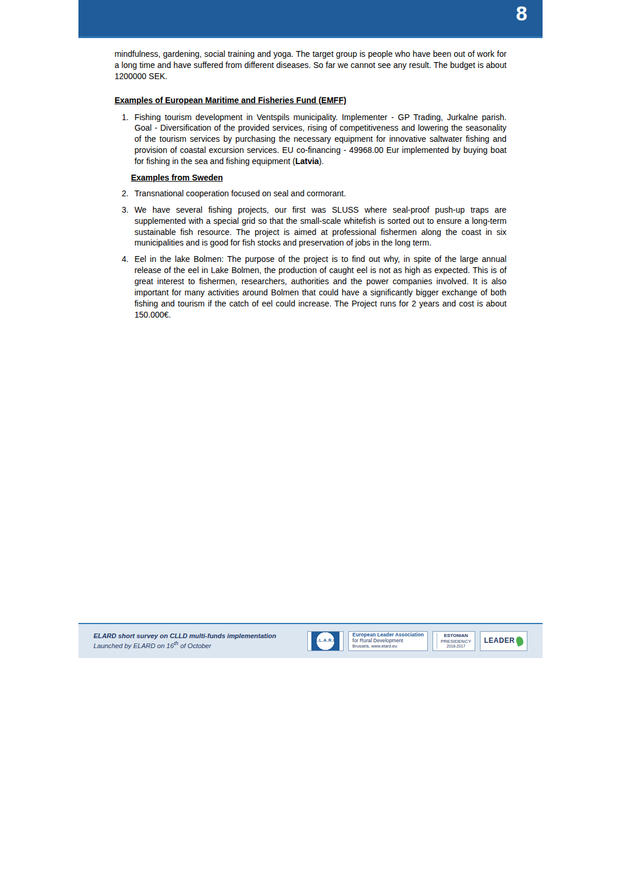8
mindfulness, gardening, social training and yoga. The target group is people who have been out of work for a long time and have suffered from different diseases. So far we cannot see any result. The budget is about 1200000 SEK.
Examples of European Maritime and Fisheries Fund (EMFF)
Fishing tourism development in Ventspils municipality. Implementer - GP Trading, Jurkalne parish. Goal - Diversification of the provided services, rising of competitiveness and lowering the seasonality of the tourism services by purchasing the necessary equipment for innovative saltwater fishing and provision of coastal excursion services. EU co-financing - 49968.00 Eur implemented by buying boat for fishing in the sea and fishing equipment (Latvia).
Examples from Sweden
Transnational cooperation focused on seal and cormorant.
We have several fishing projects, our first was SLUSS where seal-proof push-up traps are supplemented with a special grid so that the small-scale whitefish is sorted out to ensure a long-term sustainable fish resource. The project is aimed at professional fishermen along the coast in six municipalities and is good for fish stocks and preservation of jobs in the long term.
Eel in the lake Bolmen: The purpose of the project is to find out why, in spite of the large annual release of the eel in Lake Bolmen, the production of caught eel is not as high as expected. This is of great interest to fishermen, researchers, authorities and the power companies involved. It is also important for many activities around Bolmen that could have a significantly bigger exchange of both fishing and tourism if the catch of eel could increase. The Project runs for 2 years and cost is about 150.000€.
ELARD short survey on CLLD multi-funds implementation
Launched by ELARD on 16th of October
E.L.A.R.D
European Leader Association
for Rural Development
Brussels, www.elard.eu
ESTONIAN
PRESIDENCY
2016-2017
LEADER